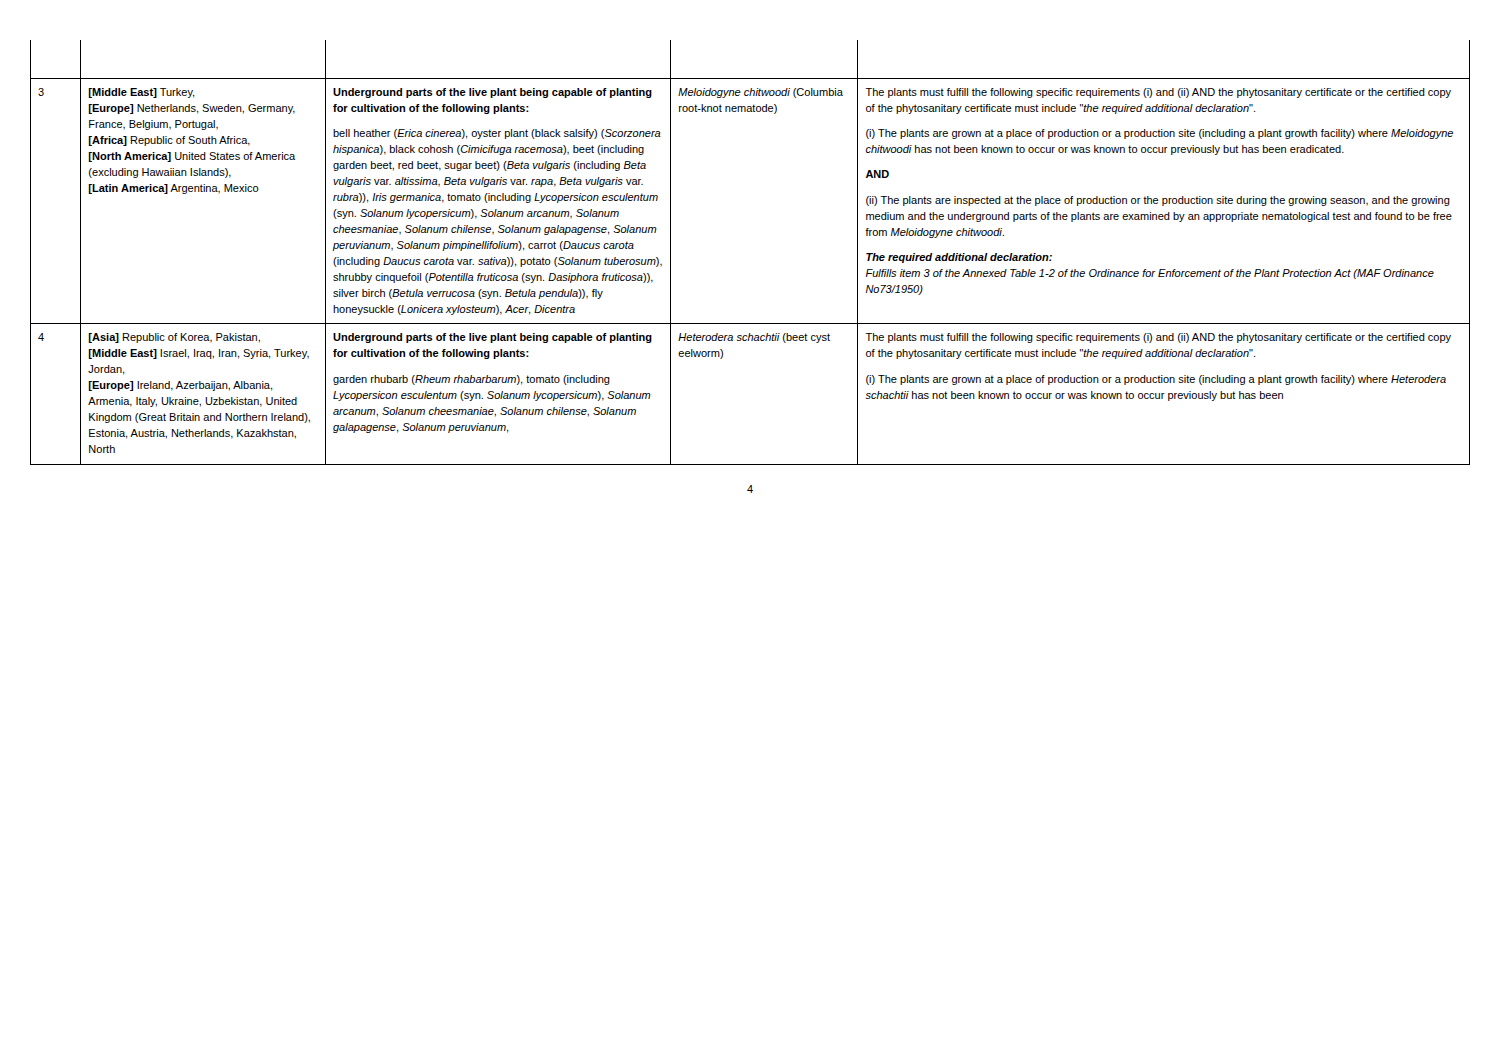| 3 | [Middle East] Turkey, [Europe] Netherlands, Sweden, Germany, France, Belgium, Portugal, [Africa] Republic of South Africa, [North America] United States of America (excluding Hawaiian Islands), [Latin America] Argentina, Mexico | Underground parts of the live plant being capable of planting for cultivation of the following plants: bell heather ( Erica cinerea ), oyster plant (black salsify) ( Scorzonera hispanica ), black cohosh ( Cimicifuga racemosa ), beet (including garden beet, red beet, sugar beet) ( Beta vulgaris (including Beta vulgaris var. altissima , Beta vulgaris var. rapa , Beta vulgaris var. rubra )), Iris germanica , tomato (including Lycopersicon esculentum (syn. Solanum lycopersicum ), Solanum arcanum , Solanum cheesmaniae , Solanum chilense , Solanum galapagense , Solanum peruvianum , Solanum pimpinellifolium ), carrot ( Daucus carota (including Daucus carota var. sativa )), potato ( Solanum tuberosum ), shrubby cinquefoil ( Potentilla fruticosa (syn. Dasiphora fruticosa )), silver birch ( Betula verrucosa (syn. Betula pendula )), fly honeysuckle ( Lonicera xylosteum ), Acer , Dicentra | Meloidogyne chitwoodi (Columbia root-knot nematode) | The plants must fulfill the following specific requirements (i) and (ii) AND the phytosanitary certificate or the certified copy of the phytosanitary certificate must include " the required additional declaration ". (i) The plants are grown at a place of production or a production site (including a plant growth facility) where Meloidogyne chitwoodi has not been known to occur or was known to occur previously but has been eradicated. AND (ii) The plants are inspected at the place of production or the production site during the growing season, and the growing medium and the underground parts of the plants are examined by an appropriate nematological test and found to be free from Meloidogyne chitwoodi . The required additional declaration: Fulfills item 3 of the Annexed Table 1-2 of the Ordinance for Enforcement of the Plant Protection Act (MAF Ordinance No73/1950) |
| 4 | [Asia] Republic of Korea, Pakistan, [Middle East] Israel, Iraq, Iran, Syria, Turkey, Jordan, [Europe] Ireland, Azerbaijan, Albania, Armenia, Italy, Ukraine, Uzbekistan, United Kingdom (Great Britain and Northern Ireland), Estonia, Austria, Netherlands, Kazakhstan, North | Underground parts of the live plant being capable of planting for cultivation of the following plants: garden rhubarb ( Rheum rhabarbarum ), tomato (including Lycopersicon esculentum (syn. Solanum lycopersicum ), Solanum arcanum , Solanum cheesmaniae , Solanum chilense , Solanum galapagense , Solanum peruvianum , | Heterodera schachtii (beet cyst eelworm) | The plants must fulfill the following specific requirements (i) and (ii) AND the phytosanitary certificate or the certified copy of the phytosanitary certificate must include " the required additional declaration ". (i) The plants are grown at a place of production or a production site (including a plant growth facility) where Heterodera schachtii has not been known to occur or was known to occur previously but has been |
4